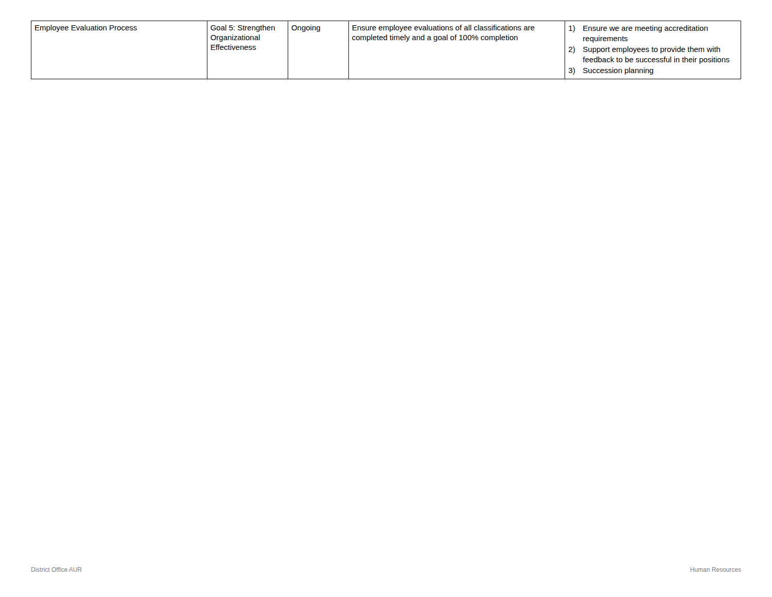| Employee Evaluation Process | Goal 5: Strengthen Organizational Effectiveness | Ongoing | Ensure employee evaluations of all classifications are completed timely and a goal of 100% completion | Ensure we are meeting accreditation requirements Support employees to provide them with feedback to be successful in their positions Succession planning |
District Office AUR Human Resources